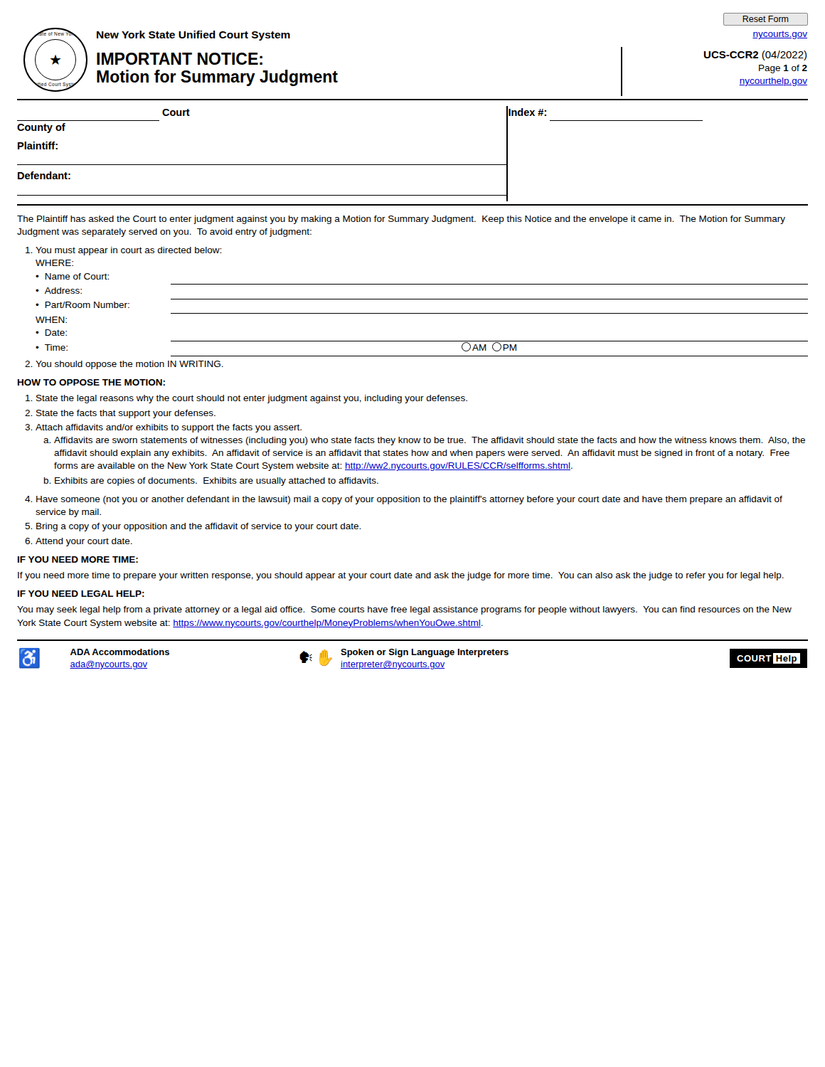Reset Form
| State of New York ★ Unified Court System | New York State Unified Court System | nycourts.gov |
| IMPORTANT NOTICE: Motion for Summary Judgment | UCS-CCR2 (04/2022) Page 1 of 2 nycourthelp.gov |
| Court County of Plaintiff: Defendant: | Index #: |
The Plaintiff has asked the Court to enter judgment against you by making a Motion for Summary Judgment. Keep this Notice and the envelope it came in. The Motion for Summary Judgment was separately served on you. To avoid entry of judgment:
You must appear in court as directed below:
WHERE:
| Name of Court: | |
| Address: | |
| Part/Room Number: | |
WHEN:
| Date: | |
| Time: | AM PM |
You should oppose the motion IN WRITING.
HOW TO OPPOSE THE MOTION:
State the legal reasons why the court should not enter judgment against you, including your defenses.
State the facts that support your defenses.
Attach affidavits and/or exhibits to support the facts you assert.
Affidavits are sworn statements of witnesses (including you) who state facts they know to be true. The affidavit should state the facts and how the witness knows them. Also, the affidavit should explain any exhibits. An affidavit of service is an affidavit that states how and when papers were served. An affidavit must be signed in front of a notary. Free forms are available on the New York State Court System website at: http://ww2.nycourts.gov/RULES/CCR/selfforms.shtml.
Exhibits are copies of documents. Exhibits are usually attached to affidavits.
Have someone (not you or another defendant in the lawsuit) mail a copy of your opposition to the plaintiff's attorney before your court date and have them prepare an affidavit of service by mail.
Bring a copy of your opposition and the affidavit of service to your court date.
Attend your court date.
IF YOU NEED MORE TIME:
If you need more time to prepare your written response, you should appear at your court date and ask the judge for more time. You can also ask the judge to refer you for legal help.
IF YOU NEED LEGAL HELP:
You may seek legal help from a private attorney or a legal aid office. Some courts have free legal assistance programs for people without lawyers. You can find resources on the New York State Court System website at: https://www.nycourts.gov/courthelp/MoneyProblems/whenYouOwe.shtml.
| ♿ | ADA Accommodations ada@nycourts.gov | 🗣✋ | Spoken or Sign Language Interpreters interpreter@nycourts.gov | COURT Help |